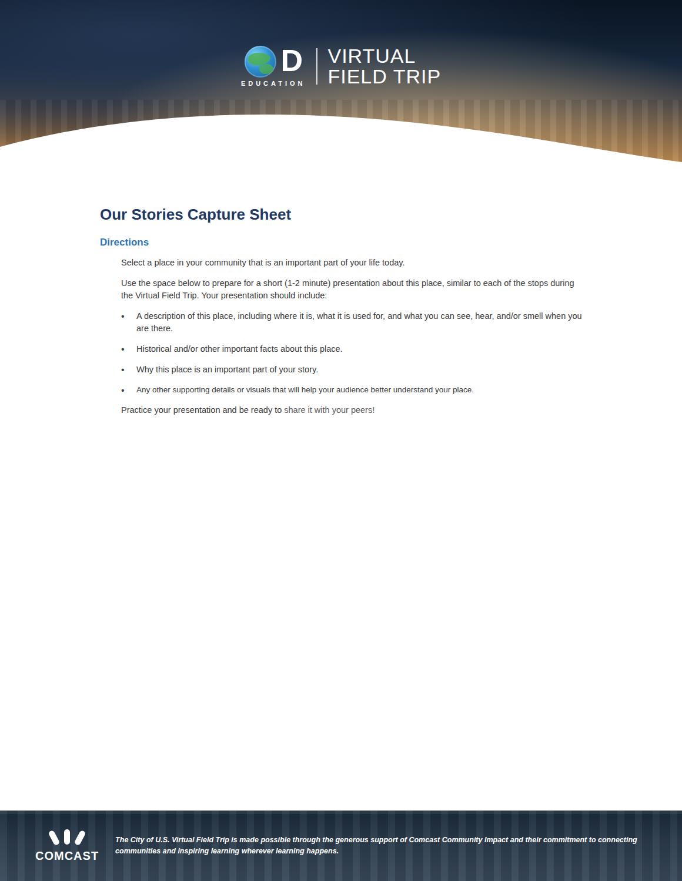D
EDUCATION
VIRTUAL FIELD TRIP
Our Stories Capture Sheet
Directions
Select a place in your community that is an important part of your life today.
Use the space below to prepare for a short (1-2 minute) presentation about this place, similar to each of the stops during the Virtual Field Trip. Your presentation should include:
A description of this place, including where it is, what it is used for, and what you can see, hear, and/or smell when you are there.
Historical and/or other important facts about this place.
Why this place is an important part of your story.
Any other supporting details or visuals that will help your audience better understand your place.
Practice your presentation and be ready to share it with your peers!
COMCAST
The City of U.S. Virtual Field Trip is made possible through the generous support of Comcast Community Impact and their commitment to connecting communities and inspiring learning wherever learning happens.